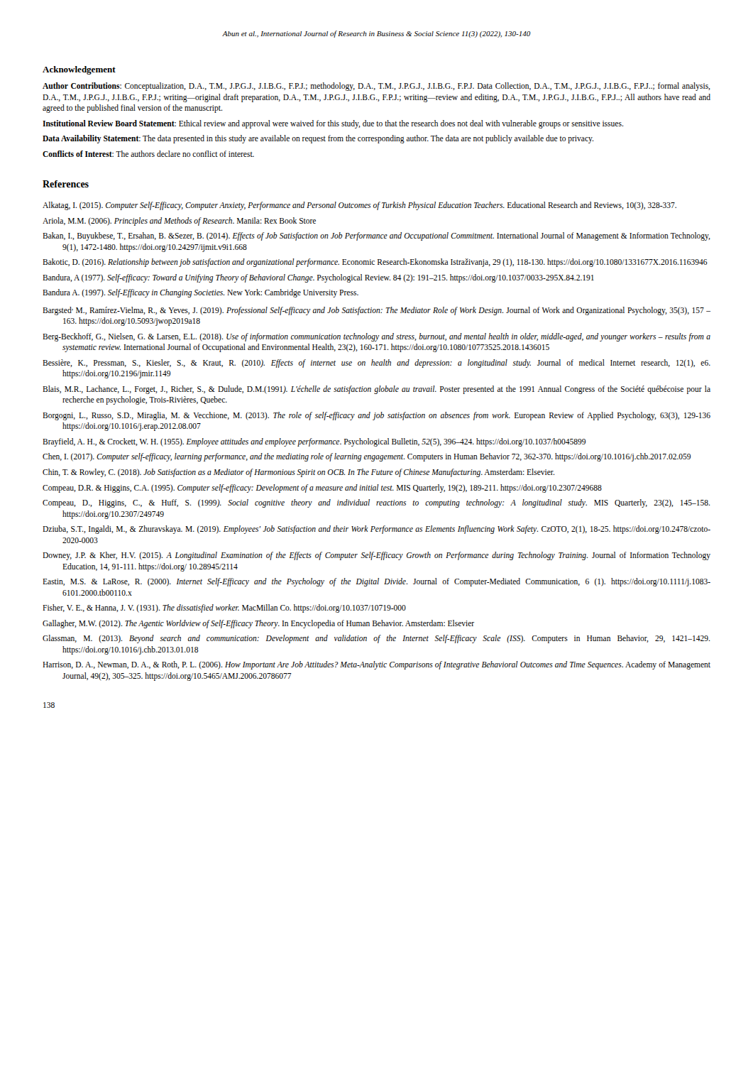Abun et al., International Journal of Research in Business & Social Science 11(3) (2022), 130-140
Acknowledgement
Author Contributions: Conceptualization, D.A., T.M., J.P.G.J., J.I.B.G., F.P.J.; methodology, D.A., T.M., J.P.G.J., J.I.B.G., F.P.J. Data Collection, D.A., T.M., J.P.G.J., J.I.B.G., F.P.J..; formal analysis, D.A., T.M., J.P.G.J., J.I.B.G., F.P.J.; writing—original draft preparation, D.A., T.M., J.P.G.J., J.I.B.G., F.P.J.; writing—review and editing, D.A., T.M., J.P.G.J., J.I.B.G., F.P.J..; All authors have read and agreed to the published final version of the manuscript.
Institutional Review Board Statement: Ethical review and approval were waived for this study, due to that the research does not deal with vulnerable groups or sensitive issues.
Data Availability Statement: The data presented in this study are available on request from the corresponding author. The data are not publicly available due to privacy.
Conflicts of Interest: The authors declare no conflict of interest.
References
Alkatag, I. (2015). Computer Self-Efficacy, Computer Anxiety, Performance and Personal Outcomes of Turkish Physical Education Teachers. Educational Research and Reviews, 10(3), 328-337.
Ariola, M.M. (2006). Principles and Methods of Research. Manila: Rex Book Store
Bakan, I., Buyukbese, T., Ersahan, B. &Sezer, B. (2014). Effects of Job Satisfaction on Job Performance and Occupational Commitment. International Journal of Management & Information Technology, 9(1), 1472-1480. https://doi.org/10.24297/ijmit.v9i1.668
Bakotic, D. (2016). Relationship between job satisfaction and organizational performance. Economic Research-Ekonomska Istraživanja, 29 (1), 118-130. https://doi.org/10.1080/1331677X.2016.1163946
Bandura, A (1977). Self-efficacy: Toward a Unifying Theory of Behavioral Change. Psychological Review. 84 (2): 191–215. https://doi.org/10.1037/0033-295X.84.2.191
Bandura A. (1997). Self-Efficacy in Changing Societies. New York: Cambridge University Press.
Bargsted, M., Ramírez-Vielma, R., & Yeves, J. (2019). Professional Self-efficacy and Job Satisfaction: The Mediator Role of Work Design. Journal of Work and Organizational Psychology, 35(3), 157 – 163. https://doi.org/10.5093/jwop2019a18
Berg-Beckhoff, G., Nielsen, G. & Larsen, E.L. (2018). Use of information communication technology and stress, burnout, and mental health in older, middle-aged, and younger workers – results from a systematic review. International Journal of Occupational and Environmental Health, 23(2), 160-171. https://doi.org/10.1080/10773525.2018.1436015
Bessière, K., Pressman, S., Kiesler, S., & Kraut, R. (2010). Effects of internet use on health and depression: a longitudinal study. Journal of medical Internet research, 12(1), e6. https://doi.org/10.2196/jmir.1149
Blais, M.R., Lachance, L., Forget, J., Richer, S., & Dulude, D.M.(1991). L'échelle de satisfaction globale au travail. Poster presented at the 1991 Annual Congress of the Société québécoise pour la recherche en psychologie, Trois-Rivières, Quebec.
Borgogni, L., Russo, S.D., Miraglia, M. & Vecchione, M. (2013). The role of self-efficacy and job satisfaction on absences from work. European Review of Applied Psychology, 63(3), 129-136 https://doi.org/10.1016/j.erap.2012.08.007
Brayfield, A. H., & Crockett, W. H. (1955). Employee attitudes and employee performance. Psychological Bulletin, 52(5), 396–424. https://doi.org/10.1037/h0045899
Chen, I. (2017). Computer self-efficacy, learning performance, and the mediating role of learning engagement. Computers in Human Behavior 72, 362-370. https://doi.org/10.1016/j.chb.2017.02.059
Chin, T. & Rowley, C. (2018). Job Satisfaction as a Mediator of Harmonious Spirit on OCB. In The Future of Chinese Manufacturing. Amsterdam: Elsevier.
Compeau, D.R. & Higgins, C.A. (1995). Computer self-efficacy: Development of a measure and initial test. MIS Quarterly, 19(2), 189-211. https://doi.org/10.2307/249688
Compeau, D., Higgins, C., & Huff, S. (1999). Social cognitive theory and individual reactions to computing technology: A longitudinal study. MIS Quarterly, 23(2), 145–158. https://doi.org/10.2307/249749
Dziuba, S.T., Ingaldi, M., & Zhuravskaya. M. (2019). Employees' Job Satisfaction and their Work Performance as Elements Influencing Work Safety. CzOTO, 2(1), 18-25. https://doi.org/10.2478/czoto-2020-0003
Downey, J.P. & Kher, H.V. (2015). A Longitudinal Examination of the Effects of Computer Self-Efficacy Growth on Performance during Technology Training. Journal of Information Technology Education, 14, 91-111. https://doi.org/ 10.28945/2114
Eastin, M.S. & LaRose, R. (2000). Internet Self-Efficacy and the Psychology of the Digital Divide. Journal of Computer-Mediated Communication, 6 (1). https://doi.org/10.1111/j.1083-6101.2000.tb00110.x
Fisher, V. E., & Hanna, J. V. (1931). The dissatisfied worker. MacMillan Co. https://doi.org/10.1037/10719-000
Gallagher, M.W. (2012). The Agentic Worldview of Self-Efficacy Theory. In Encyclopedia of Human Behavior. Amsterdam: Elsevier
Glassman, M. (2013). Beyond search and communication: Development and validation of the Internet Self-Efficacy Scale (ISS). Computers in Human Behavior, 29, 1421–1429. https://doi.org/10.1016/j.chb.2013.01.018
Harrison, D. A., Newman, D. A., & Roth, P. L. (2006). How Important Are Job Attitudes? Meta-Analytic Comparisons of Integrative Behavioral Outcomes and Time Sequences. Academy of Management Journal, 49(2), 305–325. https://doi.org/10.5465/AMJ.2006.20786077
138